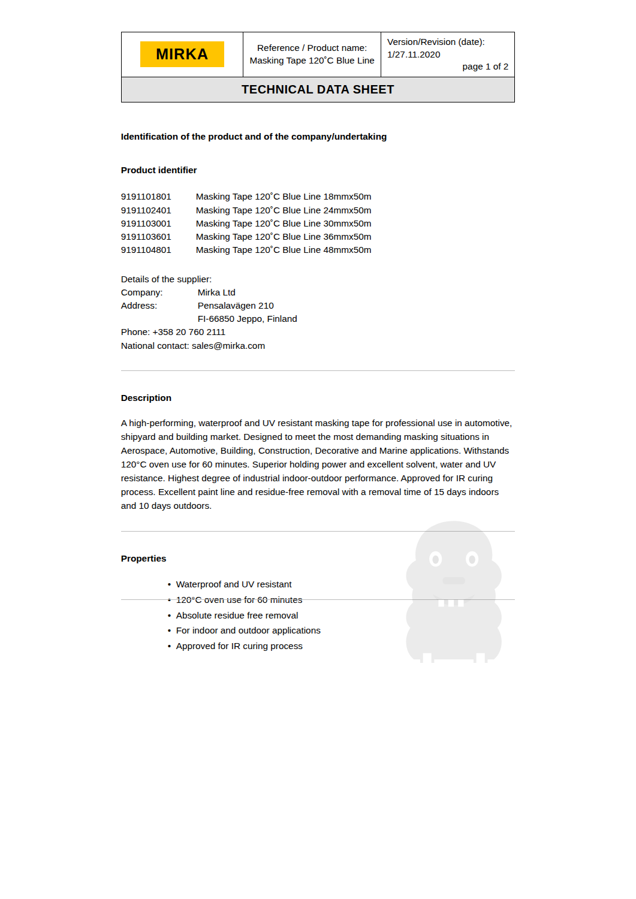| M IRKA | Reference / Product name: Masking Tape 120˚C Blue Line | Version/Revision (date): 1/27.11.2020 page 1 of 2 |
TECHNICAL DATA SHEET
Identification of the product and of the company/undertaking
Product identifier
| 9191101801 | Masking Tape 120˚C Blue Line 18mmx50m |
| 9191102401 | Masking Tape 120˚C Blue Line 24mmx50m |
| 9191103001 | Masking Tape 120˚C Blue Line 30mmx50m |
| 9191103601 | Masking Tape 120˚C Blue Line 36mmx50m |
| 9191104801 | Masking Tape 120˚C Blue Line 48mmx50m |
| Details of the supplier: |
| Company: | Mirka Ltd |
| Address: | Pensalavägen 210 |
| | FI-66850 Jeppo, Finland |
Phone: +358 20 760 2111
National contact: sales@mirka.com
Description
A high-performing, waterproof and UV resistant masking tape for professional use in automotive, shipyard and building market. Designed to meet the most demanding masking situations in Aerospace, Automotive, Building, Construction, Decorative and Marine applications. Withstands 120°C oven use for 60 minutes. Superior holding power and excellent solvent, water and UV resistance. Highest degree of industrial indoor-outdoor performance. Approved for IR curing process. Excellent paint line and residue-free removal with a removal time of 15 days indoors and 10 days outdoors.
Properties
Waterproof and UV resistant
120°C oven use for 60 minutes
Absolute residue free removal
For indoor and outdoor applications
Approved for IR curing process